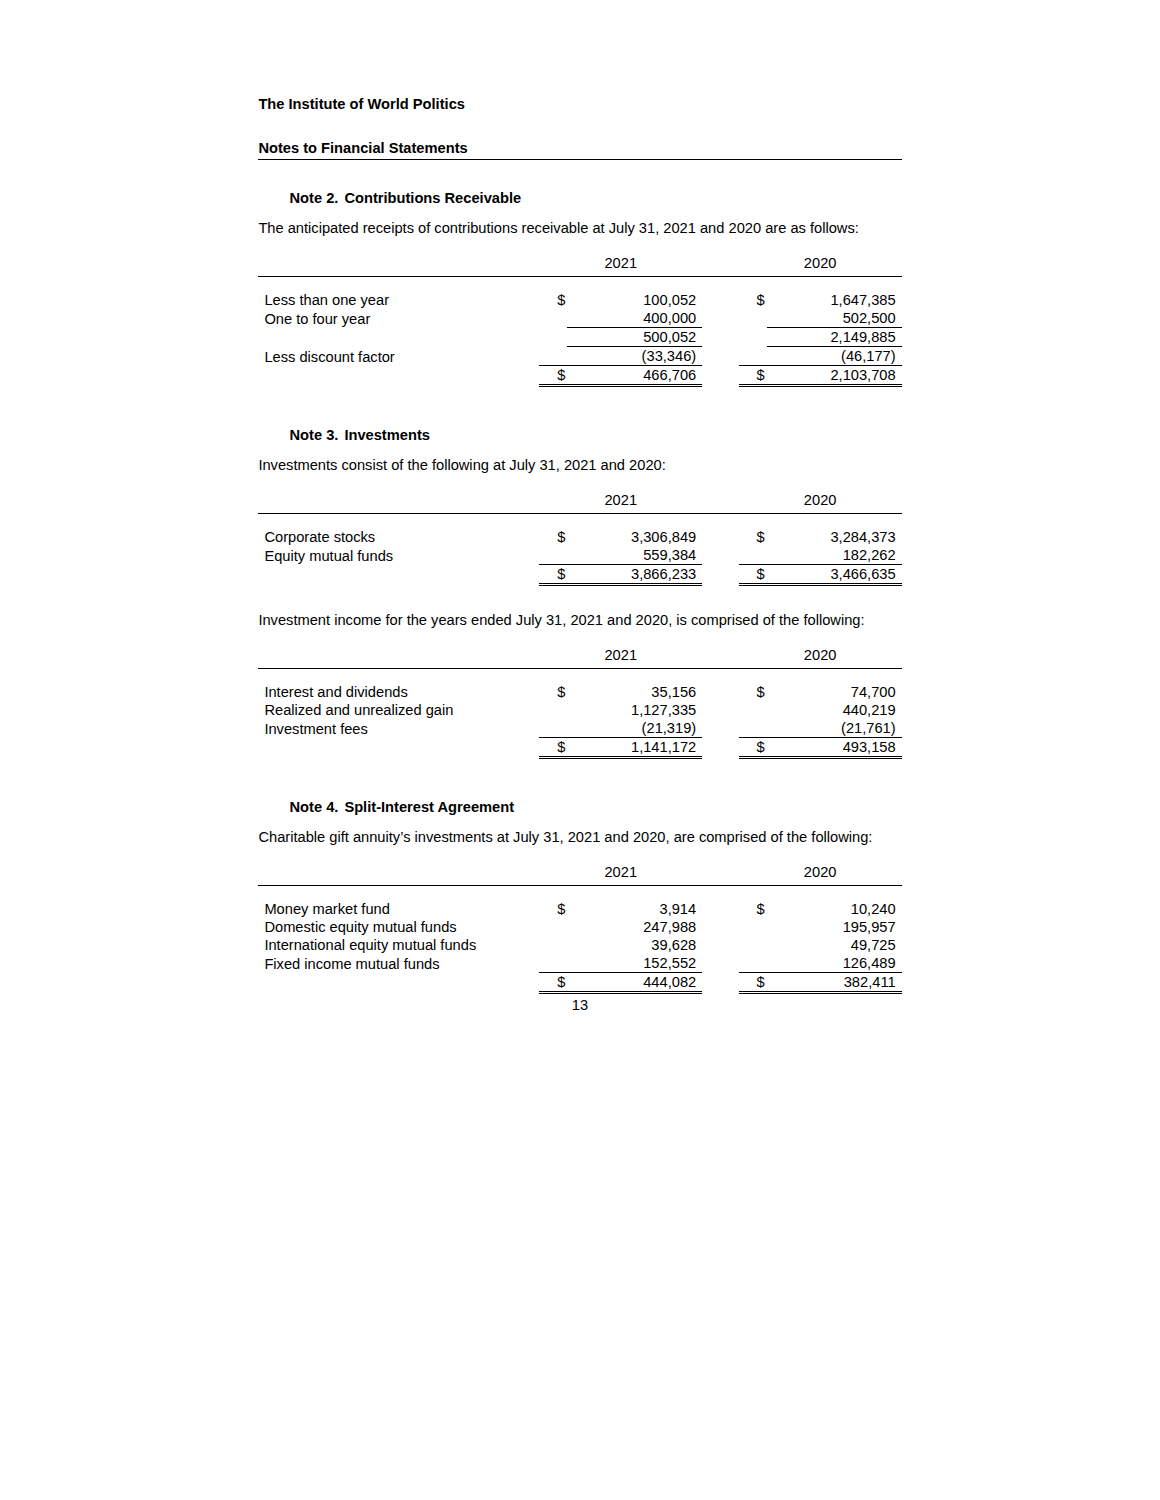The Institute of World Politics
Notes to Financial Statements
Note 2. Contributions Receivable
The anticipated receipts of contributions receivable at July 31, 2021 and 2020 are as follows:
| | | 2021 | | 2020 |
| Less than one year | | $ | 100,052 | | $ | 1,647,385 |
| One to four year | | | 400,000 | | | 502,500 |
| | | | 500,052 | | | 2,149,885 |
| Less discount factor | | | (33,346) | | | (46,177) |
| | | $ | 466,706 | | $ | 2,103,708 |
Note 3. Investments
Investments consist of the following at July 31, 2021 and 2020:
| | | 2021 | | 2020 |
| Corporate stocks | | $ | 3,306,849 | | $ | 3,284,373 |
| Equity mutual funds | | | 559,384 | | | 182,262 |
| | | $ | 3,866,233 | | $ | 3,466,635 |
Investment income for the years ended July 31, 2021 and 2020, is comprised of the following:
| | | 2021 | | 2020 |
| Interest and dividends | | $ | 35,156 | | $ | 74,700 |
| Realized and unrealized gain | | | 1,127,335 | | | 440,219 |
| Investment fees | | | (21,319) | | | (21,761) |
| | | $ | 1,141,172 | | $ | 493,158 |
Note 4. Split-Interest Agreement
Charitable gift annuity’s investments at July 31, 2021 and 2020, are comprised of the following:
| | | 2021 | | 2020 |
| Money market fund | | $ | 3,914 | | $ | 10,240 |
| Domestic equity mutual funds | | | 247,988 | | | 195,957 |
| International equity mutual funds | | | 39,628 | | | 49,725 |
| Fixed income mutual funds | | | 152,552 | | | 126,489 |
| | | $ | 444,082 | | $ | 382,411 |
13